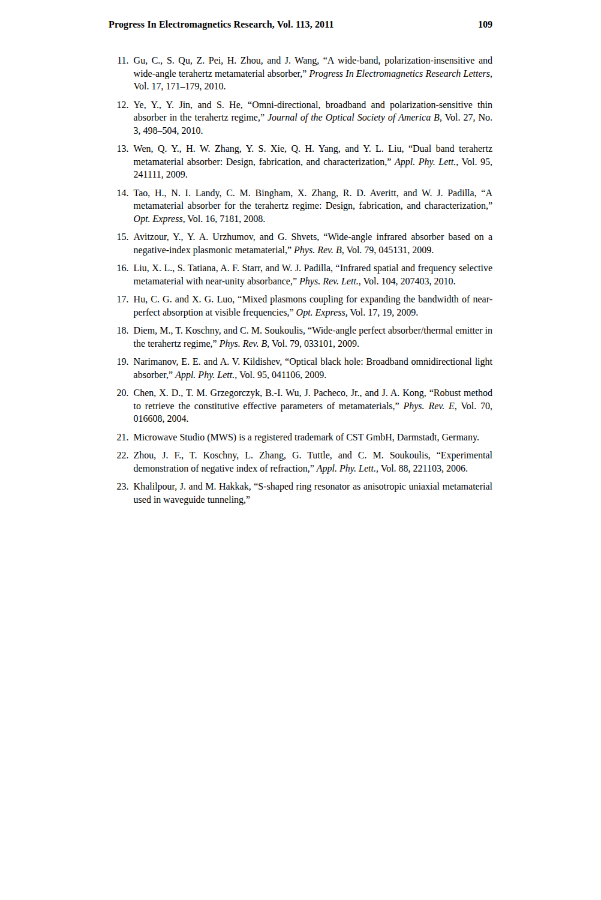Progress In Electromagnetics Research, Vol. 113, 2011 109
11. Gu, C., S. Qu, Z. Pei, H. Zhou, and J. Wang, “A wide-band, polarization-insensitive and wide-angle terahertz metamaterial absorber,” Progress In Electromagnetics Research Letters, Vol. 17, 171–179, 2010.
12. Ye, Y., Y. Jin, and S. He, “Omni-directional, broadband and polarization-sensitive thin absorber in the terahertz regime,” Journal of the Optical Society of America B, Vol. 27, No. 3, 498–504, 2010.
13. Wen, Q. Y., H. W. Zhang, Y. S. Xie, Q. H. Yang, and Y. L. Liu, “Dual band terahertz metamaterial absorber: Design, fabrication, and characterization,” Appl. Phy. Lett., Vol. 95, 241111, 2009.
14. Tao, H., N. I. Landy, C. M. Bingham, X. Zhang, R. D. Averitt, and W. J. Padilla, “A metamaterial absorber for the terahertz regime: Design, fabrication, and characterization,” Opt. Express, Vol. 16, 7181, 2008.
15. Avitzour, Y., Y. A. Urzhumov, and G. Shvets, “Wide-angle infrared absorber based on a negative-index plasmonic metamaterial,” Phys. Rev. B, Vol. 79, 045131, 2009.
16. Liu, X. L., S. Tatiana, A. F. Starr, and W. J. Padilla, “Infrared spatial and frequency selective metamaterial with near-unity absorbance,” Phys. Rev. Lett., Vol. 104, 207403, 2010.
17. Hu, C. G. and X. G. Luo, “Mixed plasmons coupling for expanding the bandwidth of near-perfect absorption at visible frequencies,” Opt. Express, Vol. 17, 19, 2009.
18. Diem, M., T. Koschny, and C. M. Soukoulis, “Wide-angle perfect absorber/thermal emitter in the terahertz regime,” Phys. Rev. B, Vol. 79, 033101, 2009.
19. Narimanov, E. E. and A. V. Kildishev, “Optical black hole: Broadband omnidirectional light absorber,” Appl. Phy. Lett., Vol. 95, 041106, 2009.
20. Chen, X. D., T. M. Grzegorczyk, B.-I. Wu, J. Pacheco, Jr., and J. A. Kong, “Robust method to retrieve the constitutive effective parameters of metamaterials,” Phys. Rev. E, Vol. 70, 016608, 2004.
21. Microwave Studio (MWS) is a registered trademark of CST GmbH, Darmstadt, Germany.
22. Zhou, J. F., T. Koschny, L. Zhang, G. Tuttle, and C. M. Soukoulis, “Experimental demonstration of negative index of refraction,” Appl. Phy. Lett., Vol. 88, 221103, 2006.
23. Khalilpour, J. and M. Hakkak, “S-shaped ring resonator as anisotropic uniaxial metamaterial used in waveguide tunneling,”